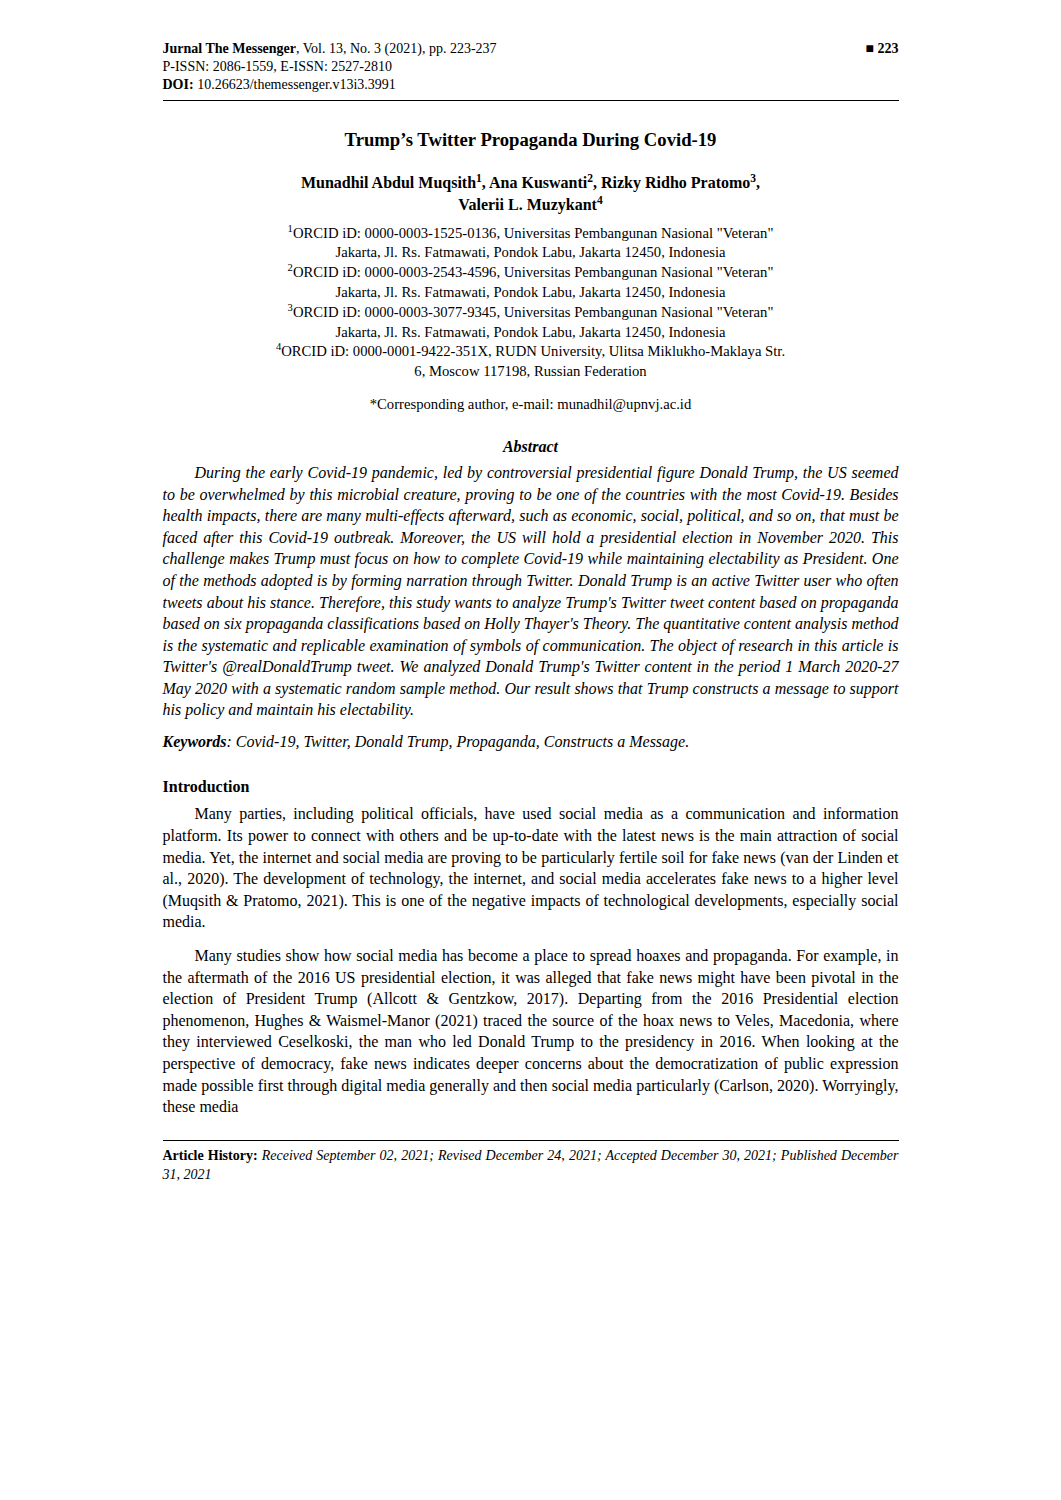■ 223 Jurnal The Messenger, Vol. 13, No. 3 (2021), pp. 223-237 P-ISSN: 2086-1559, E-ISSN: 2527-2810 DOI: 10.26623/themessenger.v13i3.3991
Trump’s Twitter Propaganda During Covid-19
Munadhil Abdul Muqsith1, Ana Kuswanti2, Rizky Ridho Pratomo3,
Valerii L. Muzykant4
1ORCID iD: 0000-0003-1525-0136, Universitas Pembangunan Nasional "Veteran"
Jakarta, Jl. Rs. Fatmawati, Pondok Labu, Jakarta 12450, Indonesia
2ORCID iD: 0000-0003-2543-4596, Universitas Pembangunan Nasional "Veteran"
Jakarta, Jl. Rs. Fatmawati, Pondok Labu, Jakarta 12450, Indonesia
3ORCID iD: 0000-0003-3077-9345, Universitas Pembangunan Nasional "Veteran"
Jakarta, Jl. Rs. Fatmawati, Pondok Labu, Jakarta 12450, Indonesia
4ORCID iD: 0000-0001-9422-351X, RUDN University, Ulitsa Miklukho-Maklaya Str.
6, Moscow 117198, Russian Federation
*Corresponding author, e-mail: munadhil@upnvj.ac.id
Abstract
During the early Covid-19 pandemic, led by controversial presidential figure Donald Trump, the US seemed to be overwhelmed by this microbial creature, proving to be one of the countries with the most Covid-19. Besides health impacts, there are many multi-effects afterward, such as economic, social, political, and so on, that must be faced after this Covid-19 outbreak. Moreover, the US will hold a presidential election in November 2020. This challenge makes Trump must focus on how to complete Covid-19 while maintaining electability as President. One of the methods adopted is by forming narration through Twitter. Donald Trump is an active Twitter user who often tweets about his stance. Therefore, this study wants to analyze Trump's Twitter tweet content based on propaganda based on six propaganda classifications based on Holly Thayer's Theory. The quantitative content analysis method is the systematic and replicable examination of symbols of communication. The object of research in this article is Twitter's @realDonaldTrump tweet. We analyzed Donald Trump's Twitter content in the period 1 March 2020-27 May 2020 with a systematic random sample method. Our result shows that Trump constructs a message to support his policy and maintain his electability.
Keywords: Covid-19, Twitter, Donald Trump, Propaganda, Constructs a Message.
Introduction
Many parties, including political officials, have used social media as a communication and information platform. Its power to connect with others and be up-to-date with the latest news is the main attraction of social media. Yet, the internet and social media are proving to be particularly fertile soil for fake news (van der Linden et al., 2020). The development of technology, the internet, and social media accelerates fake news to a higher level (Muqsith & Pratomo, 2021). This is one of the negative impacts of technological developments, especially social media.
Many studies show how social media has become a place to spread hoaxes and propaganda. For example, in the aftermath of the 2016 US presidential election, it was alleged that fake news might have been pivotal in the election of President Trump (Allcott & Gentzkow, 2017). Departing from the 2016 Presidential election phenomenon, Hughes & Waismel-Manor (2021) traced the source of the hoax news to Veles, Macedonia, where they interviewed Ceselkoski, the man who led Donald Trump to the presidency in 2016. When looking at the perspective of democracy, fake news indicates deeper concerns about the democratization of public expression made possible first through digital media generally and then social media particularly (Carlson, 2020). Worryingly, these media
Article History: Received September 02, 2021; Revised December 24, 2021; Accepted December 30, 2021; Published December 31, 2021